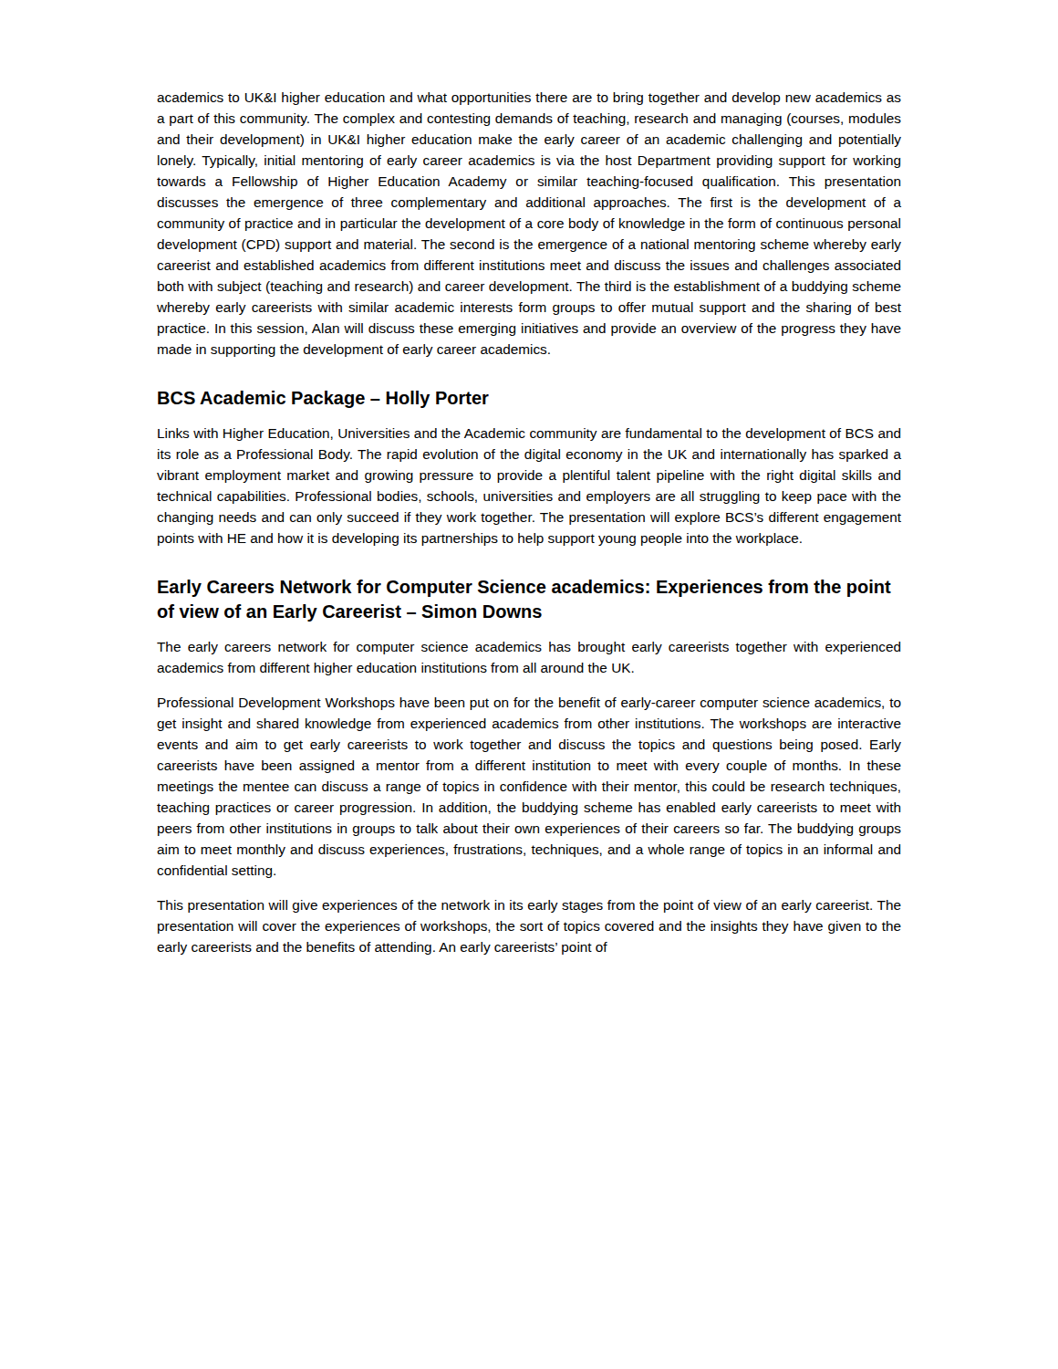academics to UK&I higher education and what opportunities there are to bring together and develop new academics as a part of this community. The complex and contesting demands of teaching, research and managing (courses, modules and their development) in UK&I higher education make the early career of an academic challenging and potentially lonely. Typically, initial mentoring of early career academics is via the host Department providing support for working towards a Fellowship of Higher Education Academy or similar teaching-focused qualification. This presentation discusses the emergence of three complementary and additional approaches. The first is the development of a community of practice and in particular the development of a core body of knowledge in the form of continuous personal development (CPD) support and material. The second is the emergence of a national mentoring scheme whereby early careerist and established academics from different institutions meet and discuss the issues and challenges associated both with subject (teaching and research) and career development. The third is the establishment of a buddying scheme whereby early careerists with similar academic interests form groups to offer mutual support and the sharing of best practice. In this session, Alan will discuss these emerging initiatives and provide an overview of the progress they have made in supporting the development of early career academics.
BCS Academic Package – Holly Porter
Links with Higher Education, Universities and the Academic community are fundamental to the development of BCS and its role as a Professional Body. The rapid evolution of the digital economy in the UK and internationally has sparked a vibrant employment market and growing pressure to provide a plentiful talent pipeline with the right digital skills and technical capabilities. Professional bodies, schools, universities and employers are all struggling to keep pace with the changing needs and can only succeed if they work together. The presentation will explore BCS’s different engagement points with HE and how it is developing its partnerships to help support young people into the workplace.
Early Careers Network for Computer Science academics: Experiences from the point of view of an Early Careerist – Simon Downs
The early careers network for computer science academics has brought early careerists together with experienced academics from different higher education institutions from all around the UK.
Professional Development Workshops have been put on for the benefit of early-career computer science academics, to get insight and shared knowledge from experienced academics from other institutions. The workshops are interactive events and aim to get early careerists to work together and discuss the topics and questions being posed. Early careerists have been assigned a mentor from a different institution to meet with every couple of months. In these meetings the mentee can discuss a range of topics in confidence with their mentor, this could be research techniques, teaching practices or career progression. In addition, the buddying scheme has enabled early careerists to meet with peers from other institutions in groups to talk about their own experiences of their careers so far. The buddying groups aim to meet monthly and discuss experiences, frustrations, techniques, and a whole range of topics in an informal and confidential setting.
This presentation will give experiences of the network in its early stages from the point of view of an early careerist. The presentation will cover the experiences of workshops, the sort of topics covered and the insights they have given to the early careerists and the benefits of attending. An early careerists’ point of